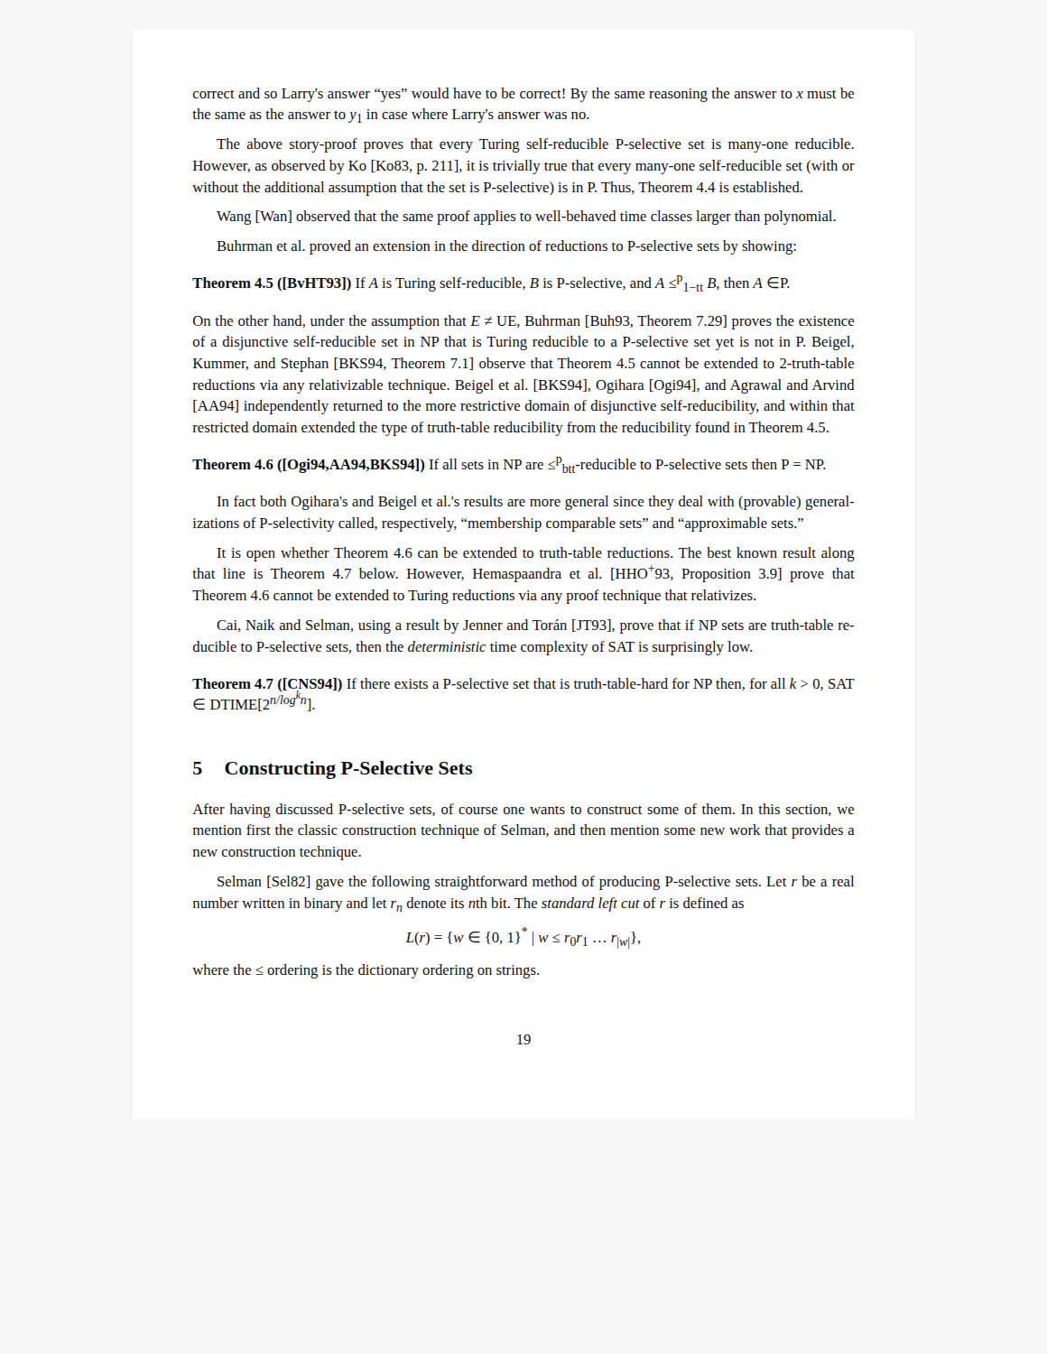correct and so Larry's answer “yes” would have to be correct! By the same reasoning the answer to x must be the same as the answer to y1 in case where Larry's answer was no.
The above story-proof proves that every Turing self-reducible P-selective set is many-one reducible. However, as observed by Ko [Ko83, p. 211], it is trivially true that every many-one self-reducible set (with or without the additional assumption that the set is P-selective) is in P. Thus, Theorem 4.4 is established.
Wang [Wan] observed that the same proof applies to well-behaved time classes larger than polynomial.
Buhrman et al. proved an extension in the direction of reductions to P-selective sets by showing:
Theorem 4.5 ([BvHT93]) If A is Turing self-reducible, B is P-selective, and A ≤p1−tt B, then A ∈P.
On the other hand, under the assumption that E ≠ UE, Buhrman [Buh93, Theorem 7.29] proves the existence of a disjunctive self-reducible set in NP that is Turing reducible to a P-selective set yet is not in P. Beigel, Kummer, and Stephan [BKS94, Theorem 7.1] observe that Theorem 4.5 cannot be extended to 2-truth-table reductions via any relativizable technique. Beigel et al. [BKS94], Ogihara [Ogi94], and Agrawal and Arvind [AA94] independently returned to the more restrictive domain of disjunctive self-reducibility, and within that restricted domain extended the type of truth-table reducibility from the reducibility found in Theorem 4.5.
Theorem 4.6 ([Ogi94,AA94,BKS94]) If all sets in NP are ≤pbtt-reducible to P-selective sets then P = NP.
In fact both Ogihara's and Beigel et al.'s results are more general since they deal with (provable) generalizations of P-selectivity called, respectively, “membership comparable sets” and “approximable sets.”
It is open whether Theorem 4.6 can be extended to truth-table reductions. The best known result along that line is Theorem 4.7 below. However, Hemaspaandra et al. [HHO+93, Proposition 3.9] prove that Theorem 4.6 cannot be extended to Turing reductions via any proof technique that relativizes.
Cai, Naik and Selman, using a result by Jenner and Torán [JT93], prove that if NP sets are truth-table reducible to P-selective sets, then the deterministic time complexity of SAT is surprisingly low.
Theorem 4.7 ([CNS94]) If there exists a P-selective set that is truth-table-hard for NP then, for all k > 0, SAT ∈ DTIME[2n/logkn].
5 Constructing P-Selective Sets
After having discussed P-selective sets, of course one wants to construct some of them. In this section, we mention first the classic construction technique of Selman, and then mention some new work that provides a new construction technique.
Selman [Sel82] gave the following straightforward method of producing P-selective sets. Let r be a real number written in binary and let rn denote its nth bit. The standard left cut of r is defined as
L(r) = {w ∈ {0, 1}* | w ≤ r0r1 … r|w|},
where the ≤ ordering is the dictionary ordering on strings.
19